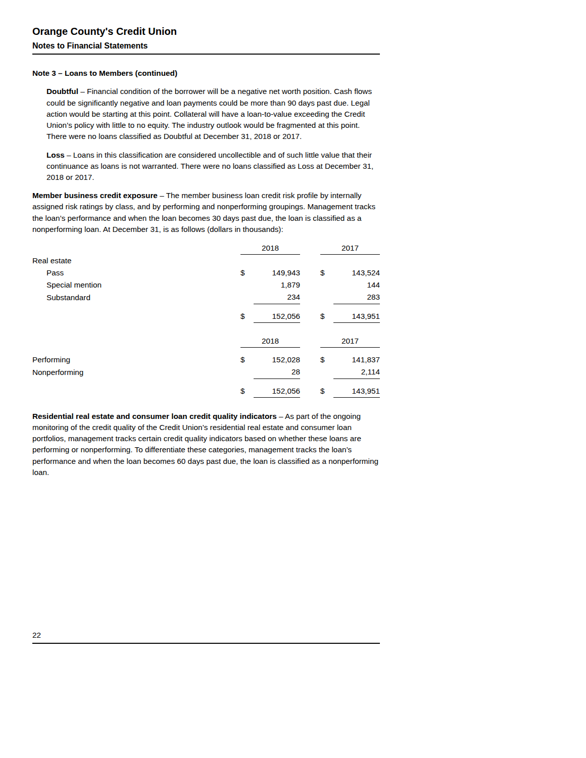Orange County's Credit Union
Notes to Financial Statements
Note 3 – Loans to Members (continued)
Doubtful – Financial condition of the borrower will be a negative net worth position. Cash flows could be significantly negative and loan payments could be more than 90 days past due. Legal action would be starting at this point. Collateral will have a loan-to-value exceeding the Credit Union’s policy with little to no equity. The industry outlook would be fragmented at this point. There were no loans classified as Doubtful at December 31, 2018 or 2017.
Loss – Loans in this classification are considered uncollectible and of such little value that their continuance as loans is not warranted. There were no loans classified as Loss at December 31, 2018 or 2017.
Member business credit exposure – The member business loan credit risk profile by internally assigned risk ratings by class, and by performing and nonperforming groupings. Management tracks the loan’s performance and when the loan becomes 30 days past due, the loan is classified as a nonperforming loan. At December 31, is as follows (dollars in thousands):
| | | 2018 | | 2017 |
| Real estate | | | | | | |
| Pass | | $ | 149,943 | | $ | 143,524 |
| Special mention | | | 1,879 | | | 144 |
| Substandard | | | 234 | | | 283 |
| | | $ | 152,056 | | $ | 143,951 |
| | | 2018 | | 2017 |
| Performing | | $ | 152,028 | | $ | 141,837 |
| Nonperforming | | | 28 | | | 2,114 |
| | | $ | 152,056 | | $ | 143,951 |
Residential real estate and consumer loan credit quality indicators – As part of the ongoing monitoring of the credit quality of the Credit Union’s residential real estate and consumer loan portfolios, management tracks certain credit quality indicators based on whether these loans are performing or nonperforming. To differentiate these categories, management tracks the loan’s performance and when the loan becomes 60 days past due, the loan is classified as a nonperforming loan.
22